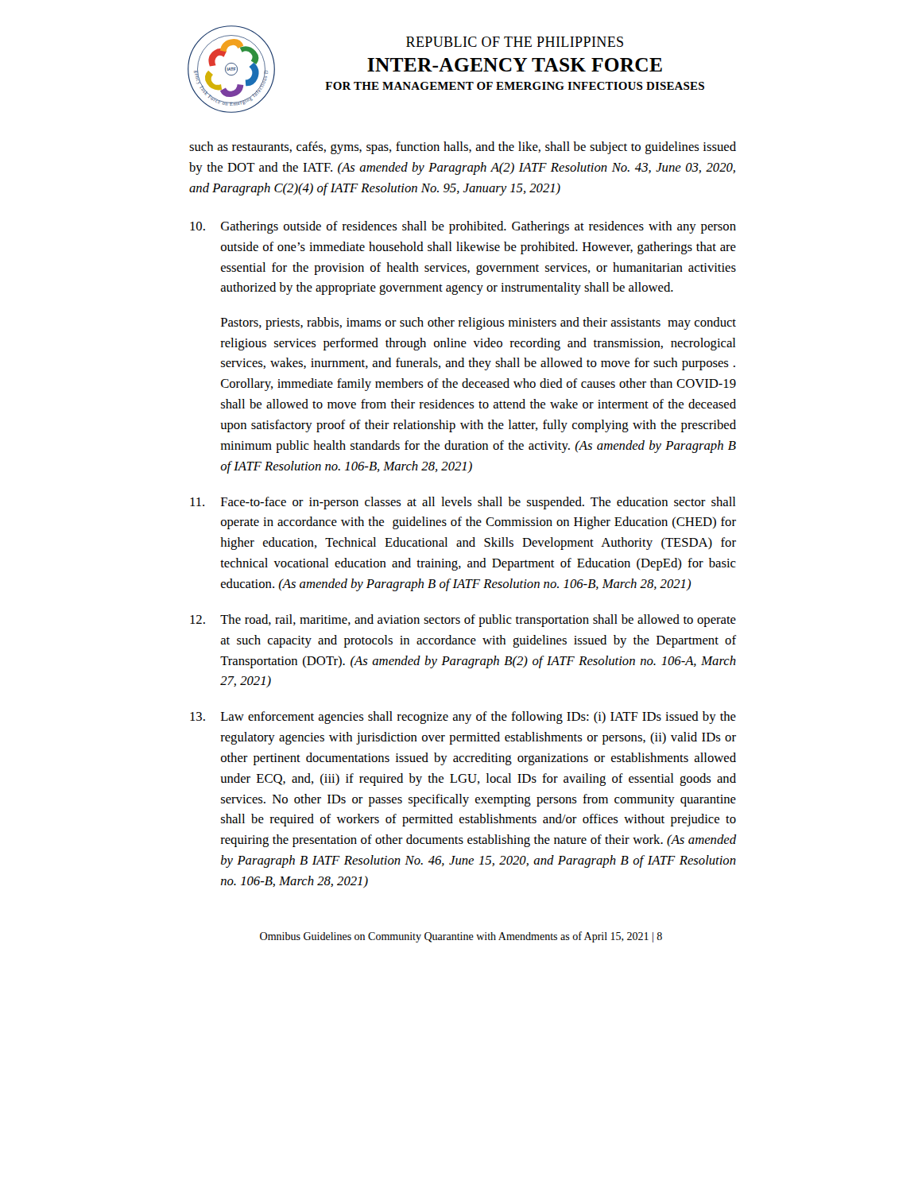Inter-Agency Task Force on Emerging Infectious Diseases IATF
REPUBLIC OF THE PHILIPPINES
INTER-AGENCY TASK FORCE
FOR THE MANAGEMENT OF EMERGING INFECTIOUS DISEASES
such as restaurants, cafés, gyms, spas, function halls, and the like, shall be subject to guidelines issued by the DOT and the IATF. (As amended by Paragraph A(2) IATF Resolution No. 43, June 03, 2020, and Paragraph C(2)(4) of IATF Resolution No. 95, January 15, 2021)
10.
Gatherings outside of residences shall be prohibited. Gatherings at residences with any person outside of one’s immediate household shall likewise be prohibited. However, gatherings that are essential for the provision of health services, government services, or humanitarian activities authorized by the appropriate government agency or instrumentality shall be allowed.
Pastors, priests, rabbis, imams or such other religious ministers and their assistants may conduct religious services performed through online video recording and transmission, necrological services, wakes, inurnment, and funerals, and they shall be allowed to move for such purposes . Corollary, immediate family members of the deceased who died of causes other than COVID-19 shall be allowed to move from their residences to attend the wake or interment of the deceased upon satisfactory proof of their relationship with the latter, fully complying with the prescribed minimum public health standards for the duration of the activity. (As amended by Paragraph B of IATF Resolution no. 106-B, March 28, 2021)
11.
Face-to-face or in-person classes at all levels shall be suspended. The education sector shall operate in accordance with the guidelines of the Commission on Higher Education (CHED) for higher education, Technical Educational and Skills Development Authority (TESDA) for technical vocational education and training, and Department of Education (DepEd) for basic education. (As amended by Paragraph B of IATF Resolution no. 106-B, March 28, 2021)
12.
The road, rail, maritime, and aviation sectors of public transportation shall be allowed to operate at such capacity and protocols in accordance with guidelines issued by the Department of Transportation (DOTr). (As amended by Paragraph B(2) of IATF Resolution no. 106-A, March 27, 2021)
13.
Law enforcement agencies shall recognize any of the following IDs: (i) IATF IDs issued by the regulatory agencies with jurisdiction over permitted establishments or persons, (ii) valid IDs or other pertinent documentations issued by accrediting organizations or establishments allowed under ECQ, and, (iii) if required by the LGU, local IDs for availing of essential goods and services. No other IDs or passes specifically exempting persons from community quarantine shall be required of workers of permitted establishments and/or offices without prejudice to requiring the presentation of other documents establishing the nature of their work. (As amended by Paragraph B IATF Resolution No. 46, June 15, 2020, and Paragraph B of IATF Resolution no. 106-B, March 28, 2021)
Omnibus Guidelines on Community Quarantine with Amendments as of April 15, 2021 | 8